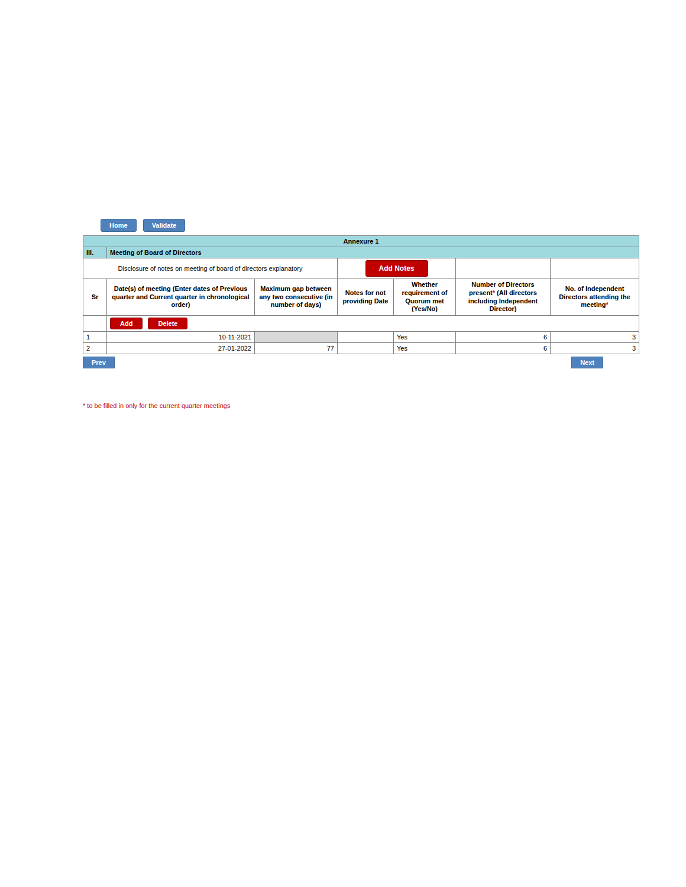Home Validate
| Annexure 1 |
| III. | Meeting of Board of Directors |
| Disclosure of notes on meeting of board of directors explanatory | Add Notes | | |
| Sr | Date(s) of meeting (Enter dates of Previous quarter and Current quarter in chronological order) | Maximum gap between any two consecutive (in number of days) | Notes for not providing Date | Whether requirement of Quorum met (Yes/No) | Number of Directors present * (All directors including Independent Director) | No. of Independent Directors attending the meeting * |
| | Add Delete |
| 1 | 10-11-2021 | | | Yes | 6 | 3 |
| 2 | 27-01-2022 | 77 | | Yes | 6 | 3 |
Prev Next
* to be filled in only for the current quarter meetings